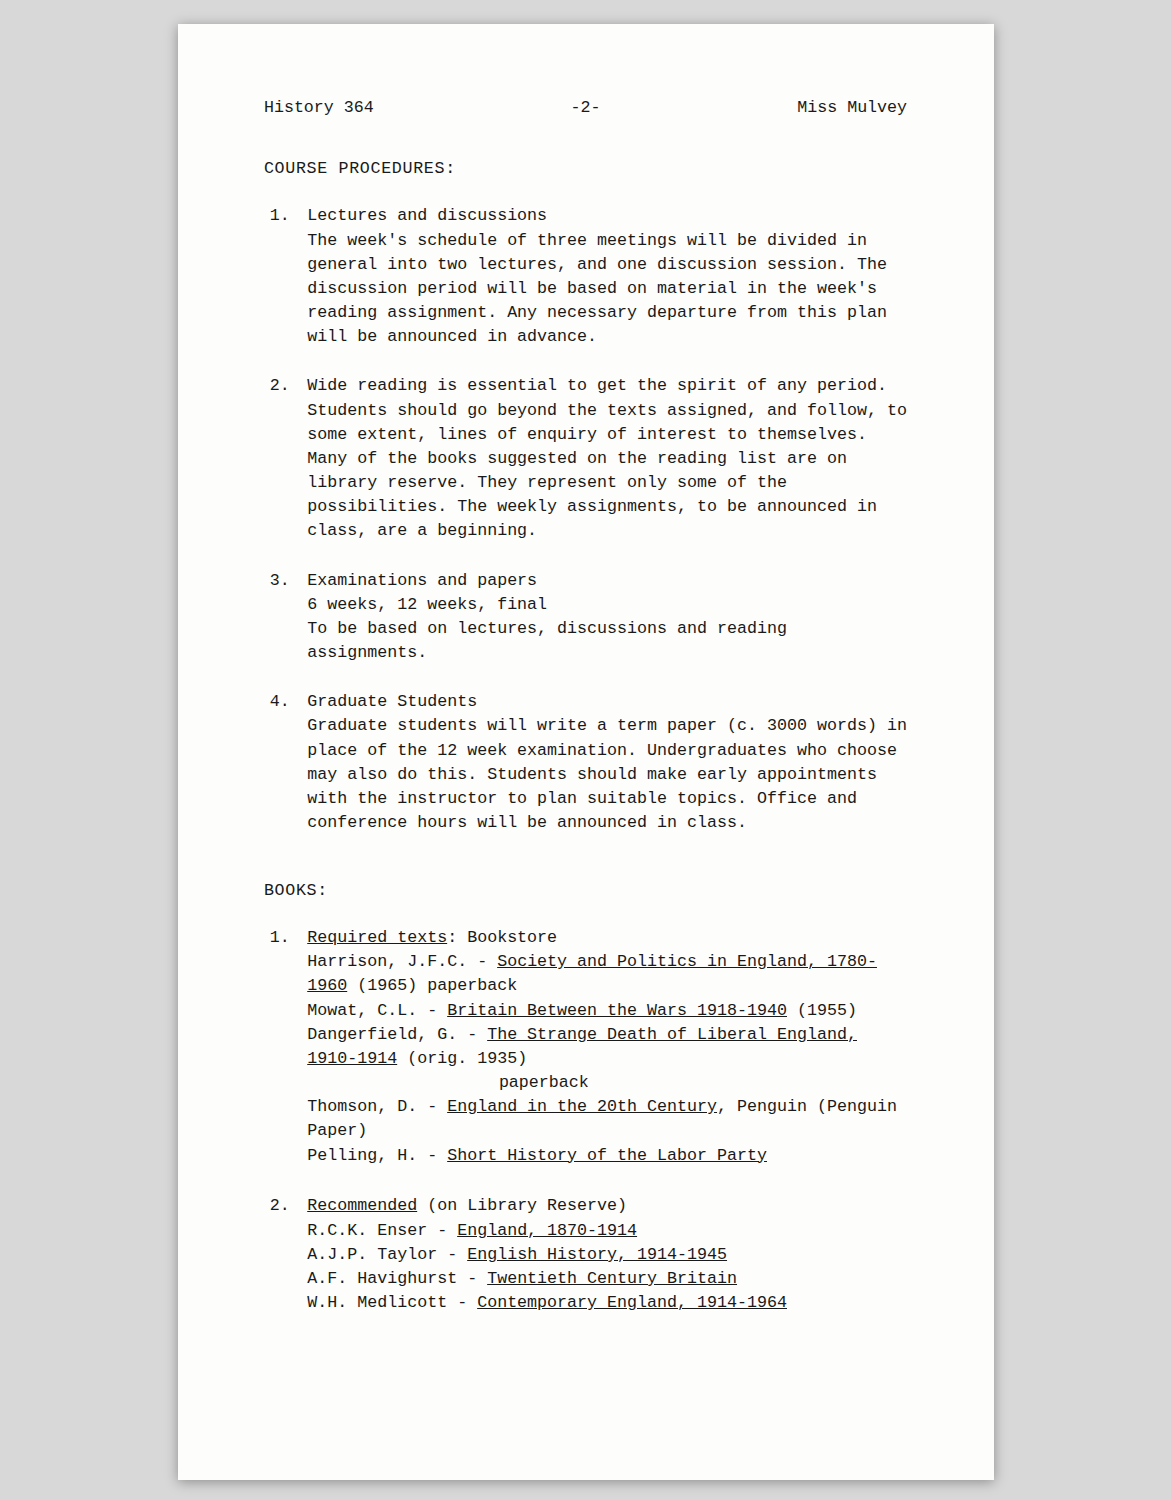History 364 -2- Miss Mulvey
COURSE PROCEDURES:
Lectures and discussions The week's schedule of three meetings will be divided in general into two lectures, and one discussion session. The discussion period will be based on material in the week's reading assignment. Any necessary departure from this plan will be announced in advance.
Wide reading is essential to get the spirit of any period. Students should go beyond the texts assigned, and follow, to some extent, lines of enquiry of interest to themselves. Many of the books suggested on the reading list are on library reserve. They represent only some of the possibilities. The weekly assignments, to be announced in class, are a beginning.
Examinations and papers 6 weeks, 12 weeks, final To be based on lectures, discussions and reading assignments.
Graduate Students Graduate students will write a term paper (c. 3000 words) in place of the 12 week examination. Undergraduates who choose may also do this. Students should make early appointments with the instructor to plan suitable topics. Office and conference hours will be announced in class.
BOOKS:
Required texts: Bookstore Harrison, J.F.C. - Society and Politics in England, 1780-1960 (1965) paperback Mowat, C.L. - Britain Between the Wars 1918-1940 (1955) Dangerfield, G. - The Strange Death of Liberal England, 1910-1914 (orig. 1935) paperback Thomson, D. - England in the 20th Century, Penguin (Penguin Paper) Pelling, H. - Short History of the Labor Party
Recommended (on Library Reserve) R.C.K. Enser - England, 1870-1914 A.J.P. Taylor - English History, 1914-1945 A.F. Havighurst - Twentieth Century Britain W.H. Medlicott - Contemporary England, 1914-1964